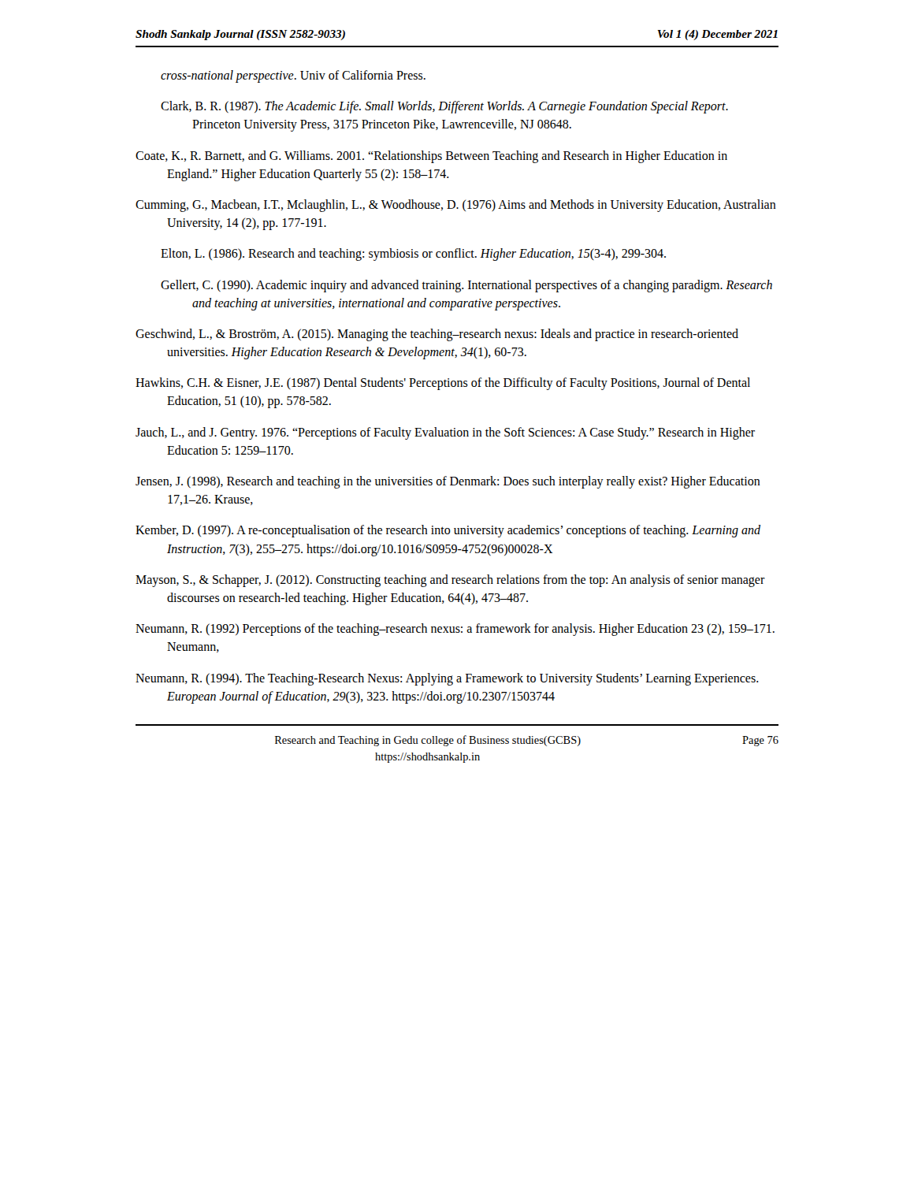Shodh Sankalp Journal (ISSN 2582-9033) Vol 1 (4) December 2021
cross-national perspective. Univ of California Press.
Clark, B. R. (1987). The Academic Life. Small Worlds, Different Worlds. A Carnegie Foundation Special Report. Princeton University Press, 3175 Princeton Pike, Lawrenceville, NJ 08648.
Coate, K., R. Barnett, and G. Williams. 2001. “Relationships Between Teaching and Research in Higher Education in England.” Higher Education Quarterly 55 (2): 158–174.
Cumming, G., Macbean, I.T., Mclaughlin, L., & Woodhouse, D. (1976) Aims and Methods in University Education, Australian University, 14 (2), pp. 177-191.
Elton, L. (1986). Research and teaching: symbiosis or conflict. Higher Education, 15(3-4), 299-304.
Gellert, C. (1990). Academic inquiry and advanced training. International perspectives of a changing paradigm. Research and teaching at universities, international and comparative perspectives.
Geschwind, L., & Broström, A. (2015). Managing the teaching–research nexus: Ideals and practice in research-oriented universities. Higher Education Research & Development, 34(1), 60-73.
Hawkins, C.H. & Eisner, J.E. (1987) Dental Students' Perceptions of the Difficulty of Faculty Positions, Journal of Dental Education, 51 (10), pp. 578-582.
Jauch, L., and J. Gentry. 1976. “Perceptions of Faculty Evaluation in the Soft Sciences: A Case Study.” Research in Higher Education 5: 1259–1170.
Jensen, J. (1998), Research and teaching in the universities of Denmark: Does such interplay really exist? Higher Education 17,1–26. Krause,
Kember, D. (1997). A re-conceptualisation of the research into university academics’ conceptions of teaching. Learning and Instruction, 7(3), 255–275. https://doi.org/10.1016/S0959-4752(96)00028-X
Mayson, S., & Schapper, J. (2012). Constructing teaching and research relations from the top: An analysis of senior manager discourses on research-led teaching. Higher Education, 64(4), 473–487.
Neumann, R. (1992) Perceptions of the teaching–research nexus: a framework for analysis. Higher Education 23 (2), 159–171. Neumann,
Neumann, R. (1994). The Teaching-Research Nexus: Applying a Framework to University Students’ Learning Experiences. European Journal of Education, 29(3), 323. https://doi.org/10.2307/1503744
Research and Teaching in Gedu college of Business studies(GCBS)
https://shodhsankalp.in
Page 76